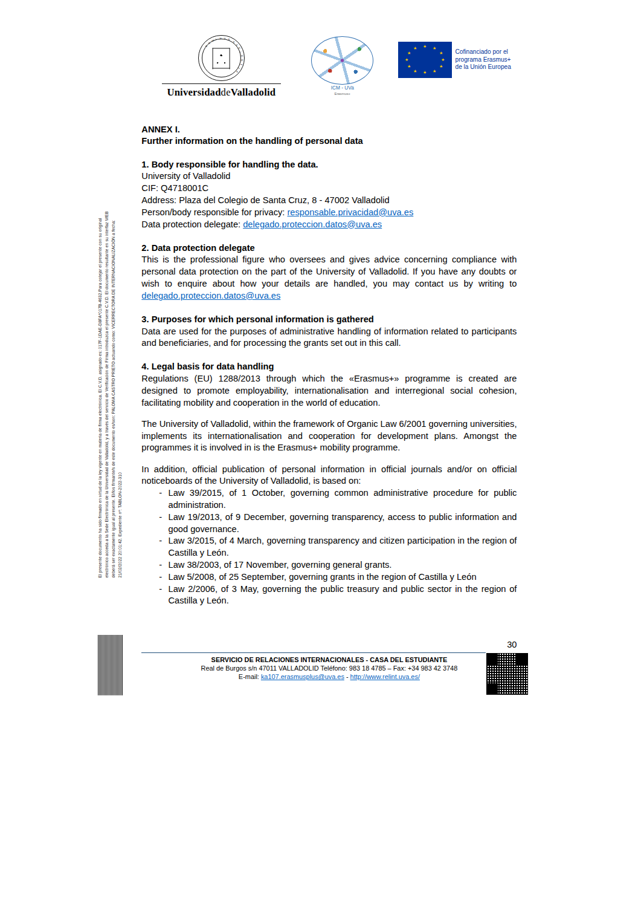El presente documento ha sido firmado en virtud de la ley vigente en materia de firma electrónica. El C.V.D. asignado es: 017F-1DAE-D8FA*017B-4632.Para cotejar el presente con su original
electrónico acceda a la Sede Electrónica de la Universidad de Valladolid, y a través del servicio de Verificación de Firma introduzca el presente C.V.D. El documento resultante en su interfaz WEB
deberá ser exactamente igual al presente. El/los firmante/s de este documento es/son: PALOMA CASTRO PRIETO actuando como: VICERRECTORA DE INTERNACIONALIZACIÓN a fecha:
21/02/2022 20:01:42. Expediente nº: TABLON-2022-310
D O M I N V S S A P I E N T I A
Universidad de Valladolid
ICM - UVa
Erasmus+
★ ★ ★ ★ ★ ★ ★ ★ ★ ★ ★ ★
Cofinanciado por el
programa Erasmus+
de la Unión Europea
ANNEX I.Further information on the handling of personal data
1. Body responsible for handling the data.
University of Valladolid
CIF: Q4718001C
Address: Plaza del Colegio de Santa Cruz, 8 - 47002 Valladolid
Person/body responsible for privacy: responsable.privacidad@uva.es
Data protection delegate: delegado.proteccion.datos@uva.es
2. Data protection delegate
This is the professional figure who oversees and gives advice concerning compliance with personal data protection on the part of the University of Valladolid. If you have any doubts or wish to enquire about how your details are handled, you may contact us by writing to delegado.proteccion.datos@uva.es
3. Purposes for which personal information is gathered
Data are used for the purposes of administrative handling of information related to participants and beneficiaries, and for processing the grants set out in this call.
4. Legal basis for data handling
Regulations (EU) 1288/2013 through which the «Erasmus+» programme is created are designed to promote employability, internationalisation and interregional social cohesion, facilitating mobility and cooperation in the world of education.
The University of Valladolid, within the framework of Organic Law 6/2001 governing universities, implements its internationalisation and cooperation for development plans. Amongst the programmes it is involved in is the Erasmus+ mobility programme.
In addition, official publication of personal information in official journals and/or on official noticeboards of the University of Valladolid, is based on:
Law 39/2015, of 1 October, governing common administrative procedure for public administration.
Law 19/2013, of 9 December, governing transparency, access to public information and good governance.
Law 3/2015, of 4 March, governing transparency and citizen participation in the region of Castilla y León.
Law 38/2003, of 17 November, governing general grants.
Law 5/2008, of 25 September, governing grants in the region of Castilla y León
Law 2/2006, of 3 May, governing the public treasury and public sector in the region of Castilla y León.
30
SERVICIO DE RELACIONES INTERNACIONALES - CASA DEL ESTUDIANTE
Real de Burgos s/n 47011 VALLADOLID Teléfono: 983 18 4785 – Fax: +34 983 42 3748
E-mail: ka107.erasmusplus@uva.es - http://www.relint.uva.es/